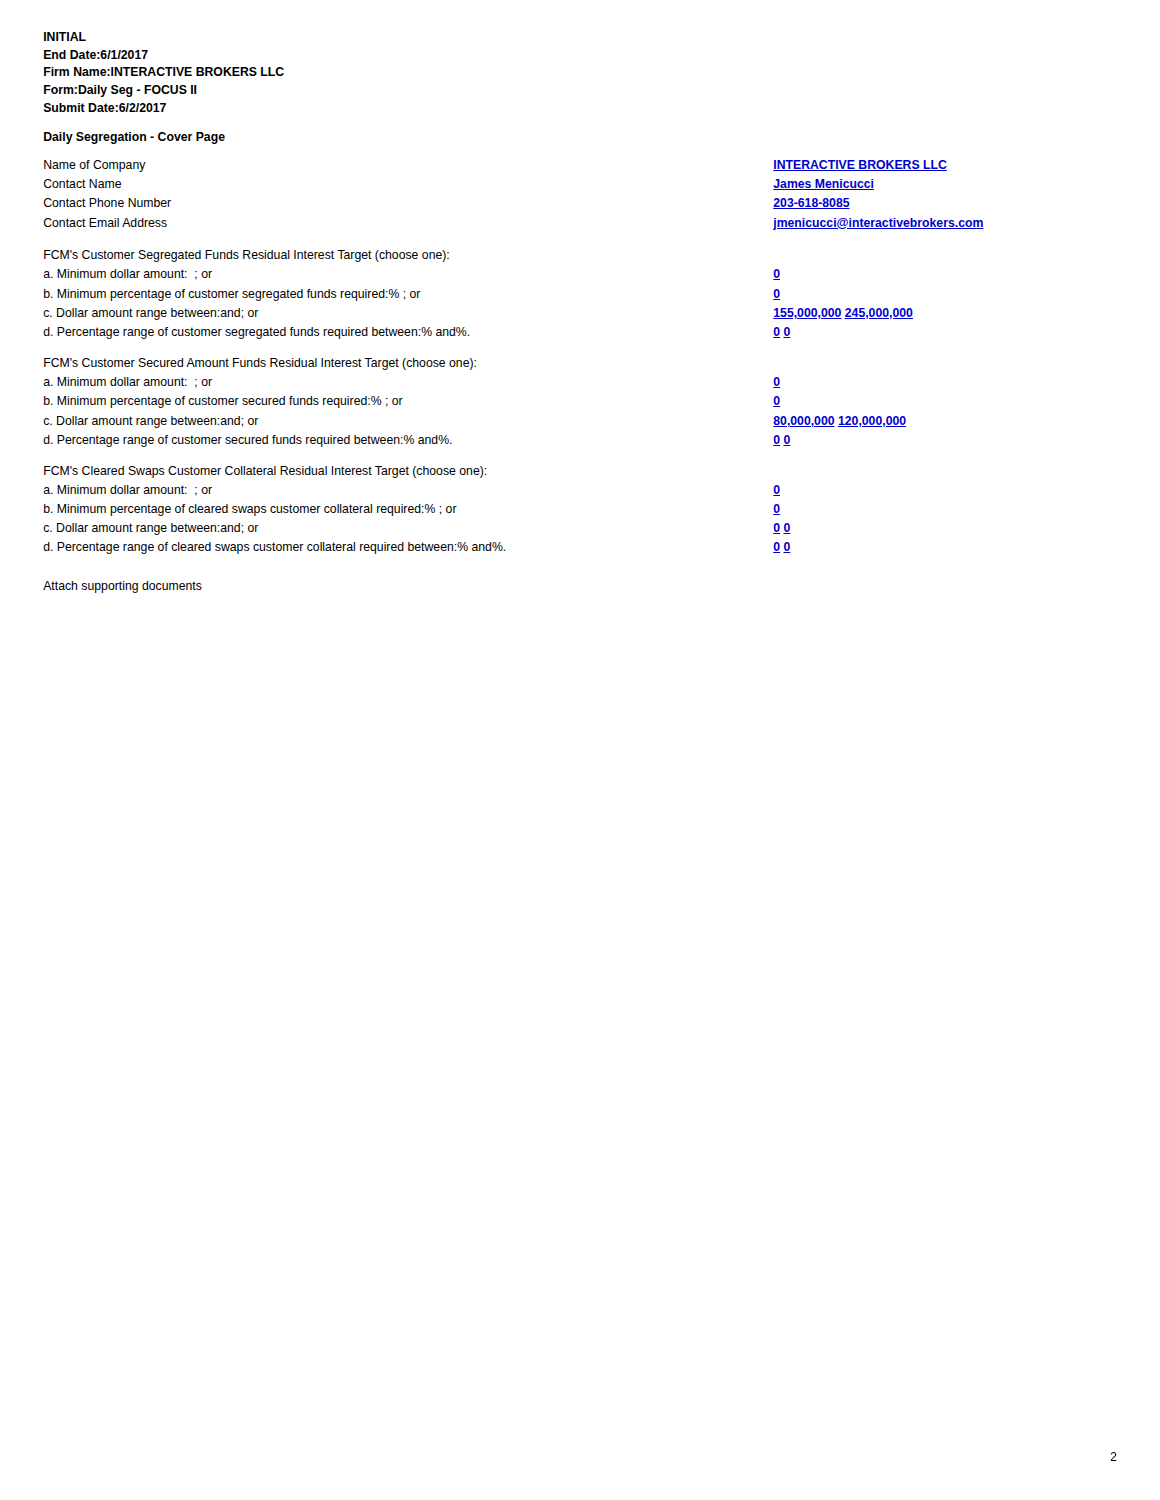INITIAL
End Date:6/1/2017
Firm Name:INTERACTIVE BROKERS LLC
Form:Daily Seg - FOCUS II
Submit Date:6/2/2017
Daily Segregation - Cover Page
| Name of Company | INTERACTIVE BROKERS LLC |
| Contact Name | James Menicucci |
| Contact Phone Number | 203-618-8085 |
| Contact Email Address | jmenicucci@interactivebrokers.com |
FCM's Customer Segregated Funds Residual Interest Target (choose one):
| a. Minimum dollar amount: ; or | 0 |
| b. Minimum percentage of customer segregated funds required:% ; or | 0 |
| c. Dollar amount range between:and; or | 155,000,000 245,000,000 |
| d. Percentage range of customer segregated funds required between:% and%. | 0 0 |
FCM's Customer Secured Amount Funds Residual Interest Target (choose one):
| a. Minimum dollar amount: ; or | 0 |
| b. Minimum percentage of customer secured funds required:% ; or | 0 |
| c. Dollar amount range between:and; or | 80,000,000 120,000,000 |
| d. Percentage range of customer secured funds required between:% and%. | 0 0 |
FCM's Cleared Swaps Customer Collateral Residual Interest Target (choose one):
| a. Minimum dollar amount: ; or | 0 |
| b. Minimum percentage of cleared swaps customer collateral required:% ; or | 0 |
| c. Dollar amount range between:and; or | 0 0 |
| d. Percentage range of cleared swaps customer collateral required between:% and%. | 0 0 |
Attach supporting documents
2